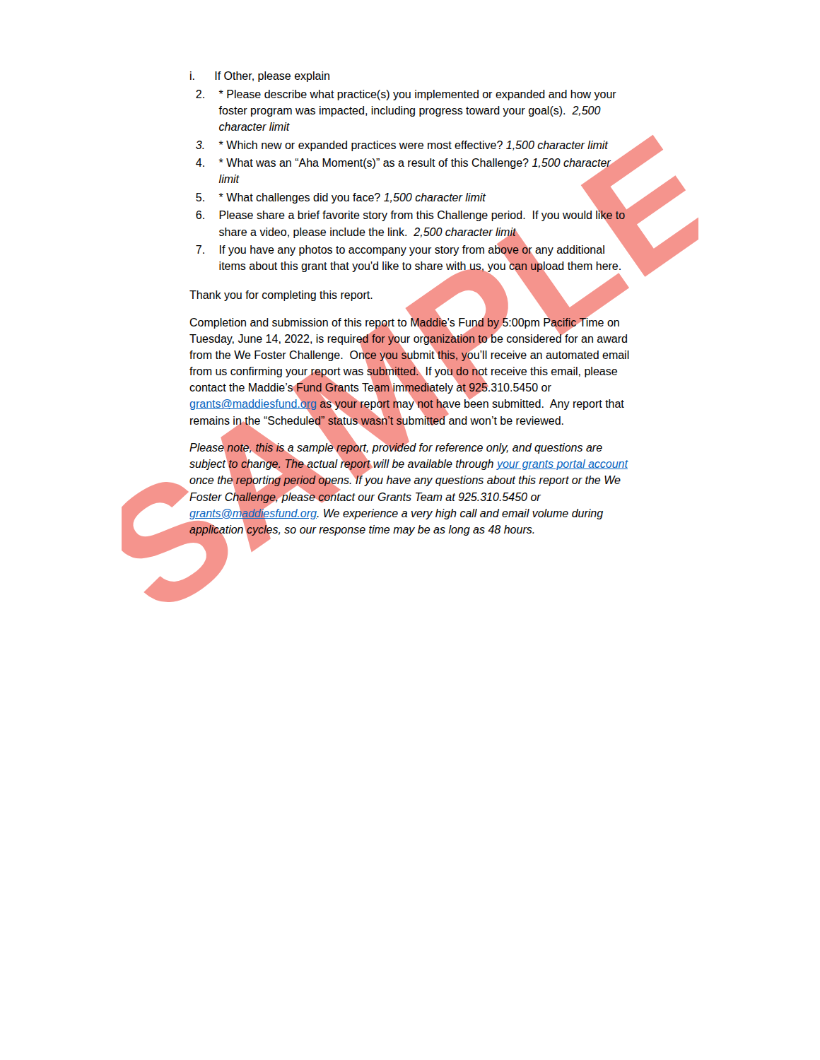SAMPLE
i. If Other, please explain
2. * Please describe what practice(s) you implemented or expanded and how your foster program was impacted, including progress toward your goal(s). 2,500 character limit
3. * Which new or expanded practices were most effective? 1,500 character limit
4. * What was an “Aha Moment(s)” as a result of this Challenge? 1,500 character limit
5. * What challenges did you face? 1,500 character limit
6. Please share a brief favorite story from this Challenge period. If you would like to share a video, please include the link. 2,500 character limit
7. If you have any photos to accompany your story from above or any additional items about this grant that you'd like to share with us, you can upload them here.
Thank you for completing this report.
Completion and submission of this report to Maddie's Fund by 5:00pm Pacific Time on Tuesday, June 14, 2022, is required for your organization to be considered for an award from the We Foster Challenge. Once you submit this, you’ll receive an automated email from us confirming your report was submitted. If you do not receive this email, please contact the Maddie’s Fund Grants Team immediately at 925.310.5450 or grants@maddiesfund.org as your report may not have been submitted. Any report that remains in the “Scheduled” status wasn’t submitted and won’t be reviewed.
Please note, this is a sample report, provided for reference only, and questions are subject to change. The actual report will be available through your grants portal account once the reporting period opens. If you have any questions about this report or the We Foster Challenge, please contact our Grants Team at 925.310.5450 or grants@maddiesfund.org. We experience a very high call and email volume during application cycles, so our response time may be as long as 48 hours.